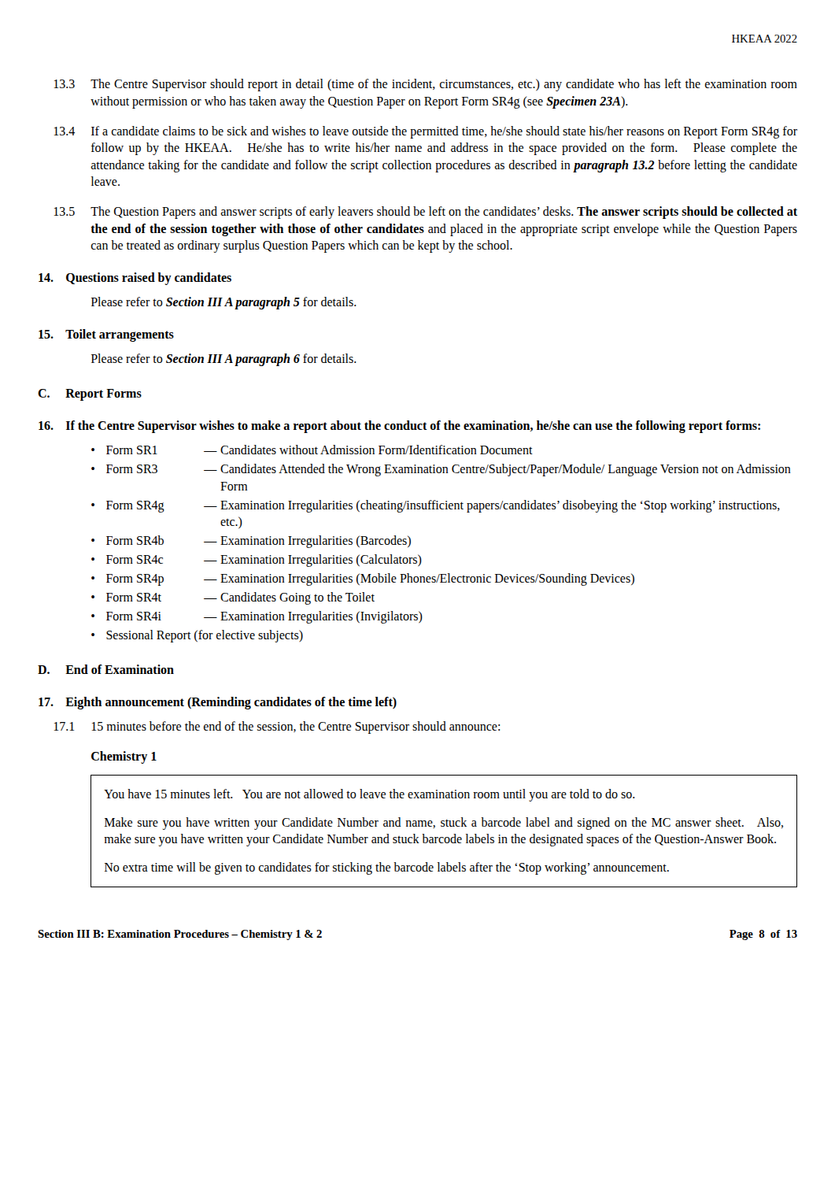HKEAA 2022
13.3
The Centre Supervisor should report in detail (time of the incident, circumstances, etc.) any candidate who has left the examination room without permission or who has taken away the Question Paper on Report Form SR4g (see Specimen 23A).
13.4
If a candidate claims to be sick and wishes to leave outside the permitted time, he/she should state his/her reasons on Report Form SR4g for follow up by the HKEAA. He/she has to write his/her name and address in the space provided on the form. Please complete the attendance taking for the candidate and follow the script collection procedures as described in paragraph 13.2 before letting the candidate leave.
13.5
The Question Papers and answer scripts of early leavers should be left on the candidates’ desks. The answer scripts should be collected at the end of the session together with those of other candidates and placed in the appropriate script envelope while the Question Papers can be treated as ordinary surplus Question Papers which can be kept by the school.
14.
Questions raised by candidates
Please refer to Section III A paragraph 5 for details.
15.
Toilet arrangements
Please refer to Section III A paragraph 6 for details.
C.
Report Forms
16.
If the Centre Supervisor wishes to make a report about the conduct of the examination, he/she can use the following report forms:
Form SR1 — Candidates without Admission Form/Identification Document
Form SR3 — Candidates Attended the Wrong Examination Centre/Subject/Paper/Module/ Language Version not on Admission Form
Form SR4g — Examination Irregularities (cheating/insufficient papers/candidates’ disobeying the ‘Stop working’ instructions, etc.)
Form SR4b — Examination Irregularities (Barcodes)
Form SR4c — Examination Irregularities (Calculators)
Form SR4p — Examination Irregularities (Mobile Phones/Electronic Devices/Sounding Devices)
Form SR4t — Candidates Going to the Toilet
Form SR4i — Examination Irregularities (Invigilators)
Sessional Report (for elective subjects)
D.
End of Examination
17.
Eighth announcement (Reminding candidates of the time left)
17.1
15 minutes before the end of the session, the Centre Supervisor should announce:
Chemistry 1
You have 15 minutes left. You are not allowed to leave the examination room until you are told to do so.
Make sure you have written your Candidate Number and name, stuck a barcode label and signed on the MC answer sheet. Also, make sure you have written your Candidate Number and stuck barcode labels in the designated spaces of the Question-Answer Book.
No extra time will be given to candidates for sticking the barcode labels after the ‘Stop working’ announcement.
Section III B: Examination Procedures – Chemistry 1 & 2 Page 8 of 13